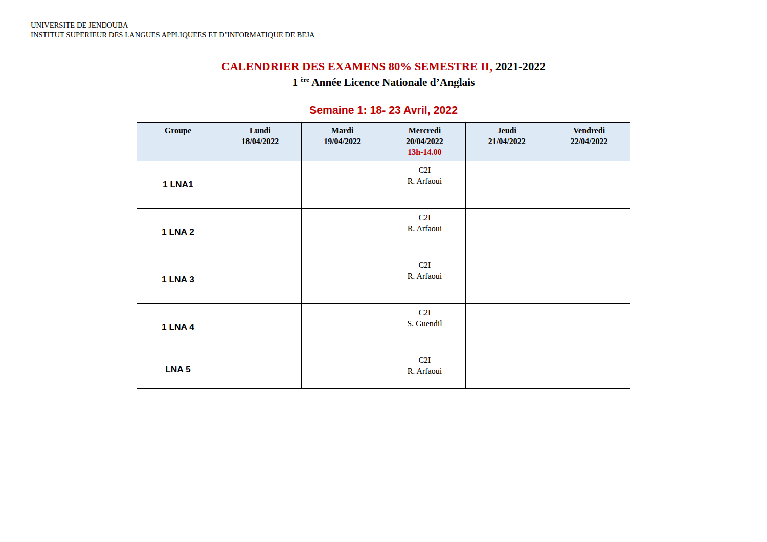UNIVERSITE DE JENDOUBA
INSTITUT SUPERIEUR DES LANGUES APPLIQUEES ET D’INFORMATIQUE DE BEJA
CALENDRIER DES EXAMENS 80% SEMESTRE II, 2021-2022
1 ère Année Licence Nationale d’Anglais
Semaine 1: 18- 23 Avril, 2022
| Groupe | Lundi 18/04/2022 | Mardi 19/04/2022 | Mercredi 20/04/2022 13h-14.00 | Jeudi 21/04/2022 | Vendredi 22/04/2022 |
| --- | --- | --- | --- | --- | --- |
| 1 LNA1 | | | C2I R. Arfaoui | | |
| 1 LNA 2 | | | C2I R. Arfaoui | | |
| 1 LNA 3 | | | C2I R. Arfaoui | | |
| 1 LNA 4 | | | C2I S. Guendil | | |
| LNA 5 | | | C2I R. Arfaoui | | |